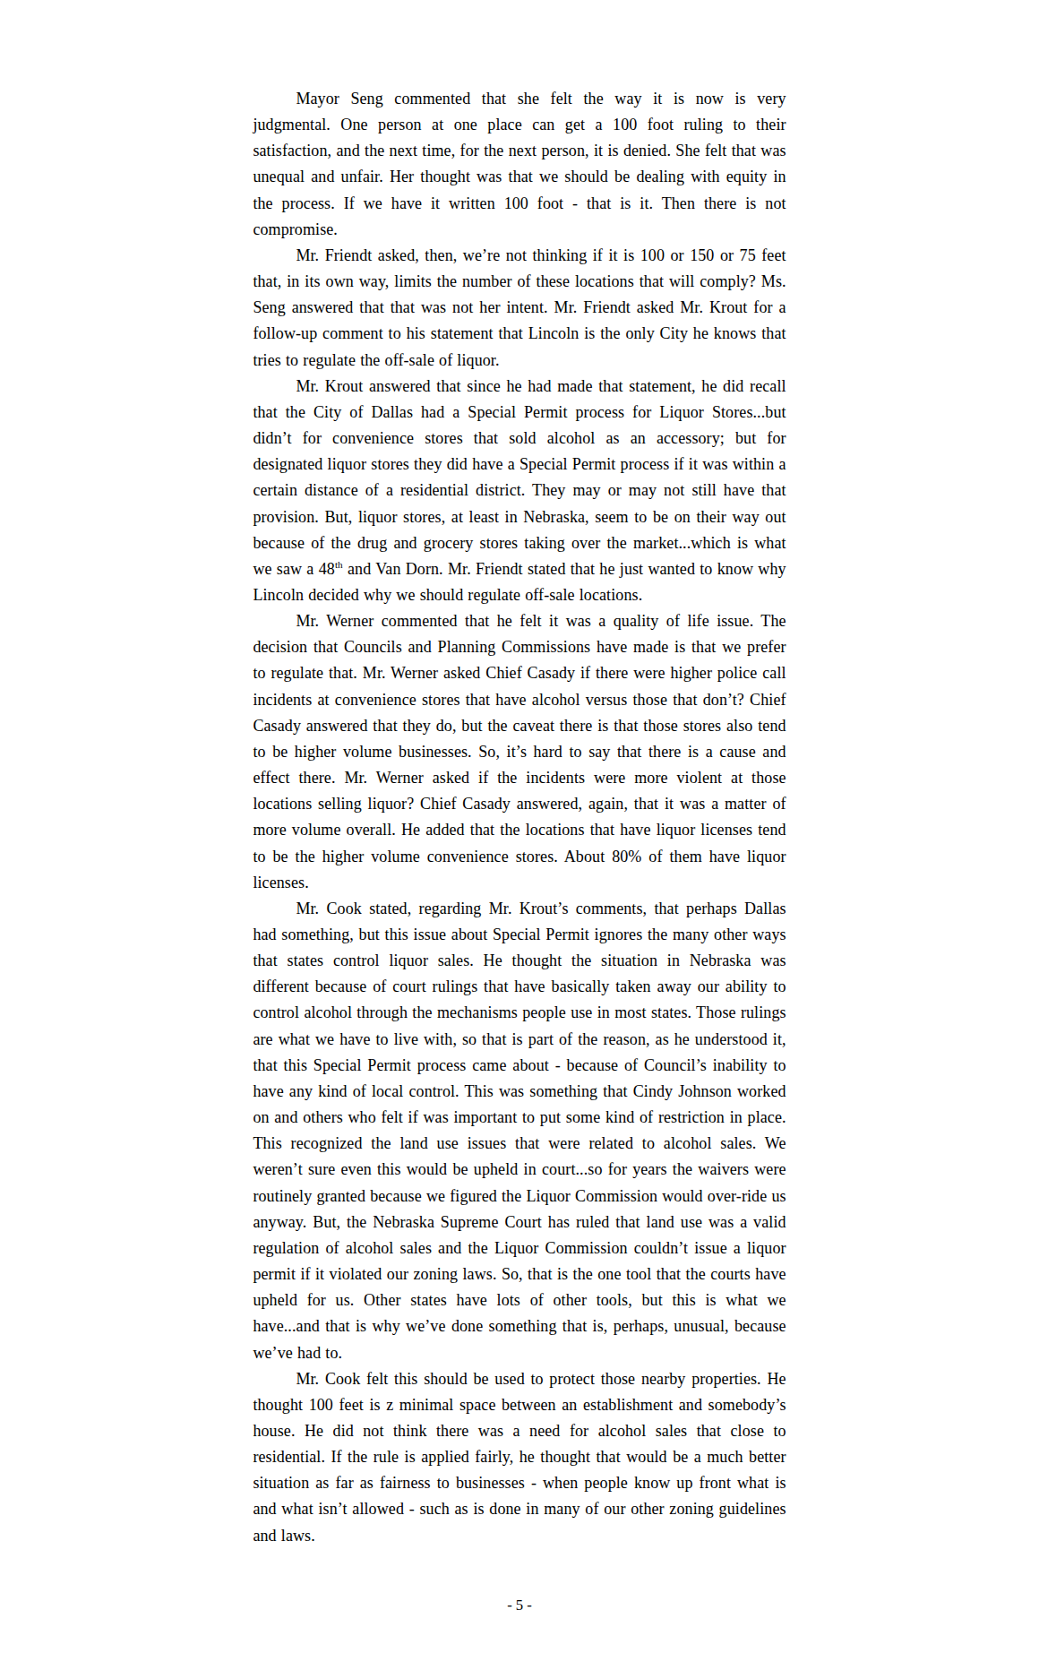Mayor Seng commented that she felt the way it is now is very judgmental. One person at one place can get a 100 foot ruling to their satisfaction, and the next time, for the next person, it is denied. She felt that was unequal and unfair. Her thought was that we should be dealing with equity in the process. If we have it written 100 foot - that is it. Then there is not compromise.
Mr. Friendt asked, then, we’re not thinking if it is 100 or 150 or 75 feet that, in its own way, limits the number of these locations that will comply? Ms. Seng answered that that was not her intent. Mr. Friendt asked Mr. Krout for a follow-up comment to his statement that Lincoln is the only City he knows that tries to regulate the off-sale of liquor.
Mr. Krout answered that since he had made that statement, he did recall that the City of Dallas had a Special Permit process for Liquor Stores...but didn’t for convenience stores that sold alcohol as an accessory; but for designated liquor stores they did have a Special Permit process if it was within a certain distance of a residential district. They may or may not still have that provision. But, liquor stores, at least in Nebraska, seem to be on their way out because of the drug and grocery stores taking over the market...which is what we saw a 48th and Van Dorn. Mr. Friendt stated that he just wanted to know why Lincoln decided why we should regulate off-sale locations.
Mr. Werner commented that he felt it was a quality of life issue. The decision that Councils and Planning Commissions have made is that we prefer to regulate that. Mr. Werner asked Chief Casady if there were higher police call incidents at convenience stores that have alcohol versus those that don’t? Chief Casady answered that they do, but the caveat there is that those stores also tend to be higher volume businesses. So, it’s hard to say that there is a cause and effect there. Mr. Werner asked if the incidents were more violent at those locations selling liquor? Chief Casady answered, again, that it was a matter of more volume overall. He added that the locations that have liquor licenses tend to be the higher volume convenience stores. About 80% of them have liquor licenses.
Mr. Cook stated, regarding Mr. Krout’s comments, that perhaps Dallas had something, but this issue about Special Permit ignores the many other ways that states control liquor sales. He thought the situation in Nebraska was different because of court rulings that have basically taken away our ability to control alcohol through the mechanisms people use in most states. Those rulings are what we have to live with, so that is part of the reason, as he understood it, that this Special Permit process came about - because of Council’s inability to have any kind of local control. This was something that Cindy Johnson worked on and others who felt if was important to put some kind of restriction in place. This recognized the land use issues that were related to alcohol sales. We weren’t sure even this would be upheld in court...so for years the waivers were routinely granted because we figured the Liquor Commission would over-ride us anyway. But, the Nebraska Supreme Court has ruled that land use was a valid regulation of alcohol sales and the Liquor Commission couldn’t issue a liquor permit if it violated our zoning laws. So, that is the one tool that the courts have upheld for us. Other states have lots of other tools, but this is what we have...and that is why we’ve done something that is, perhaps, unusual, because we’ve had to.
Mr. Cook felt this should be used to protect those nearby properties. He thought 100 feet is z minimal space between an establishment and somebody’s house. He did not think there was a need for alcohol sales that close to residential. If the rule is applied fairly, he thought that would be a much better situation as far as fairness to businesses - when people know up front what is and what isn’t allowed - such as is done in many of our other zoning guidelines and laws.
- 5 -